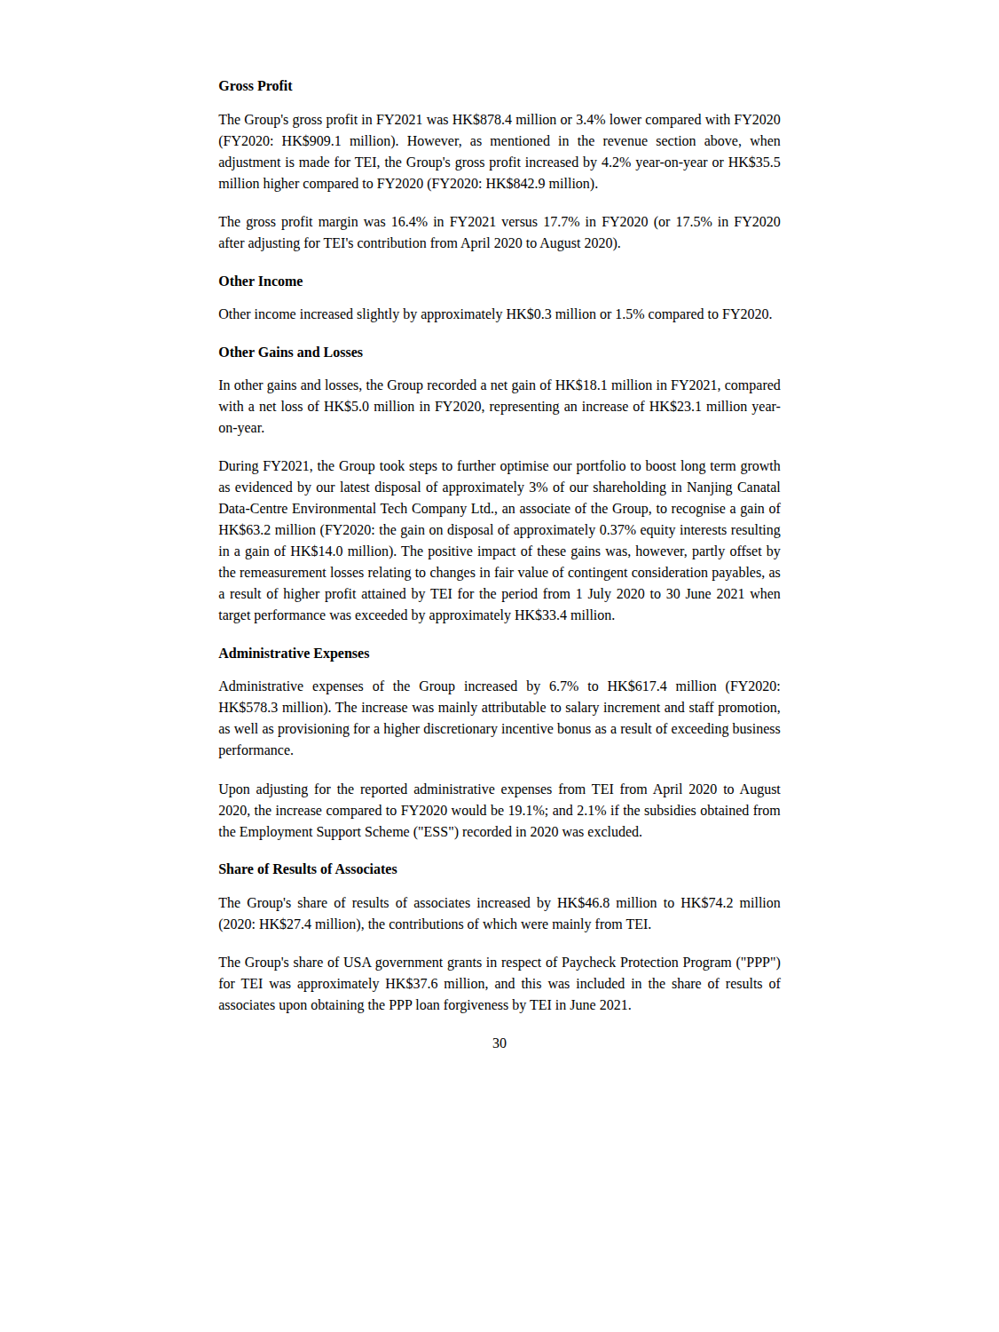Gross Profit
The Group's gross profit in FY2021 was HK$878.4 million or 3.4% lower compared with FY2020 (FY2020: HK$909.1 million). However, as mentioned in the revenue section above, when adjustment is made for TEI, the Group's gross profit increased by 4.2% year-on-year or HK$35.5 million higher compared to FY2020 (FY2020: HK$842.9 million).
The gross profit margin was 16.4% in FY2021 versus 17.7% in FY2020 (or 17.5% in FY2020 after adjusting for TEI's contribution from April 2020 to August 2020).
Other Income
Other income increased slightly by approximately HK$0.3 million or 1.5% compared to FY2020.
Other Gains and Losses
In other gains and losses, the Group recorded a net gain of HK$18.1 million in FY2021, compared with a net loss of HK$5.0 million in FY2020, representing an increase of HK$23.1 million year-on-year.
During FY2021, the Group took steps to further optimise our portfolio to boost long term growth as evidenced by our latest disposal of approximately 3% of our shareholding in Nanjing Canatal Data-Centre Environmental Tech Company Ltd., an associate of the Group, to recognise a gain of HK$63.2 million (FY2020: the gain on disposal of approximately 0.37% equity interests resulting in a gain of HK$14.0 million). The positive impact of these gains was, however, partly offset by the remeasurement losses relating to changes in fair value of contingent consideration payables, as a result of higher profit attained by TEI for the period from 1 July 2020 to 30 June 2021 when target performance was exceeded by approximately HK$33.4 million.
Administrative Expenses
Administrative expenses of the Group increased by 6.7% to HK$617.4 million (FY2020: HK$578.3 million). The increase was mainly attributable to salary increment and staff promotion, as well as provisioning for a higher discretionary incentive bonus as a result of exceeding business performance.
Upon adjusting for the reported administrative expenses from TEI from April 2020 to August 2020, the increase compared to FY2020 would be 19.1%; and 2.1% if the subsidies obtained from the Employment Support Scheme ("ESS") recorded in 2020 was excluded.
Share of Results of Associates
The Group's share of results of associates increased by HK$46.8 million to HK$74.2 million (2020: HK$27.4 million), the contributions of which were mainly from TEI.
The Group's share of USA government grants in respect of Paycheck Protection Program ("PPP") for TEI was approximately HK$37.6 million, and this was included in the share of results of associates upon obtaining the PPP loan forgiveness by TEI in June 2021.
30